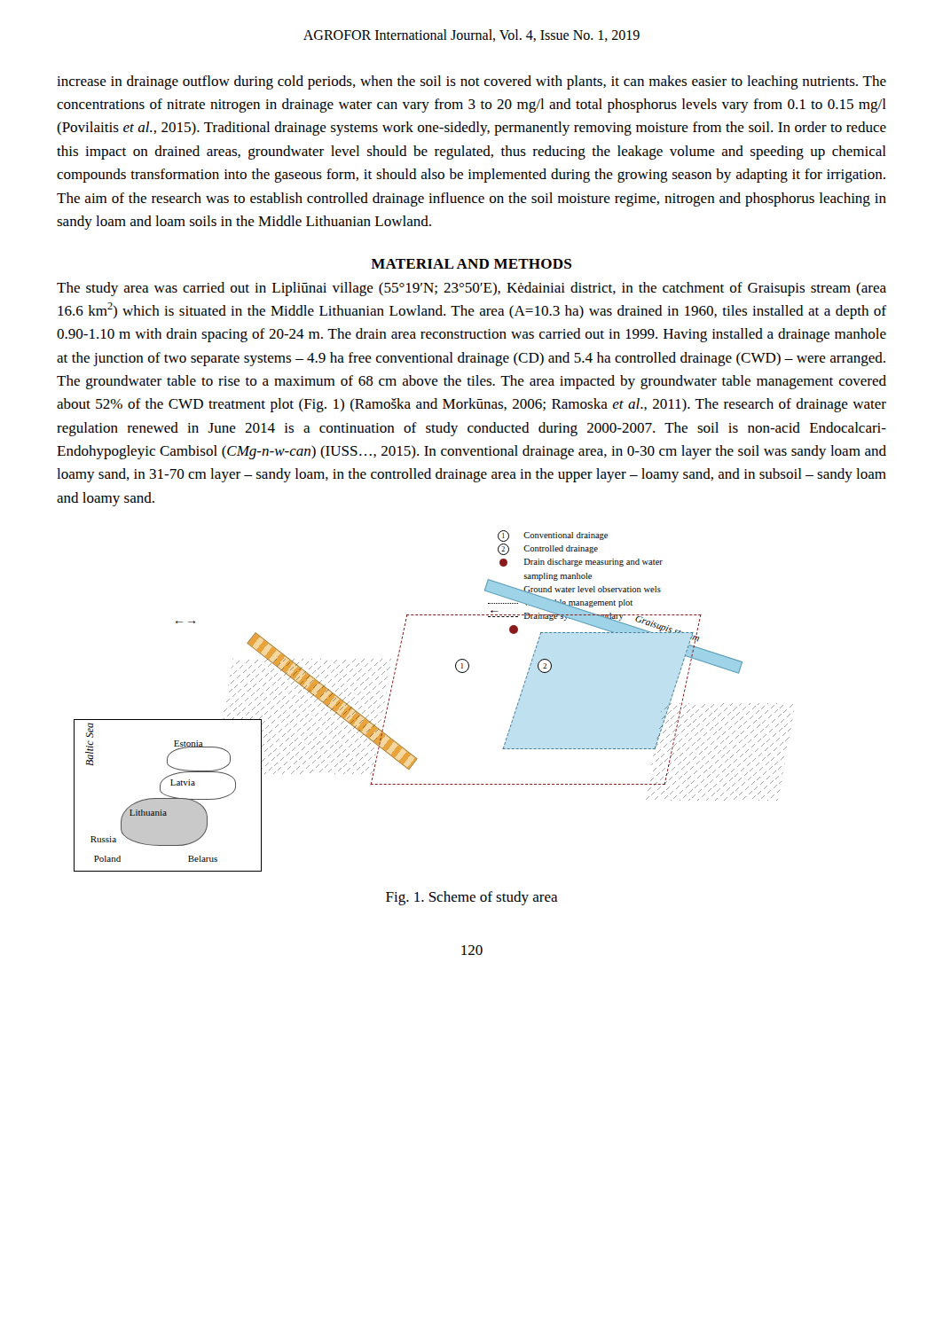AGROFOR International Journal, Vol. 4, Issue No. 1, 2019
increase in drainage outflow during cold periods, when the soil is not covered with plants, it can makes easier to leaching nutrients. The concentrations of nitrate nitrogen in drainage water can vary from 3 to 20 mg/l and total phosphorus levels vary from 0.1 to 0.15 mg/l (Povilaitis et al., 2015). Traditional drainage systems work one-sidedly, permanently removing moisture from the soil. In order to reduce this impact on drained areas, groundwater level should be regulated, thus reducing the leakage volume and speeding up chemical compounds transformation into the gaseous form, it should also be implemented during the growing season by adapting it for irrigation. The aim of the research was to establish controlled drainage influence on the soil moisture regime, nitrogen and phosphorus leaching in sandy loam and loam soils in the Middle Lithuanian Lowland.
MATERIAL AND METHODS
The study area was carried out in Lipliūnai village (55°19′N; 23°50′E), Kėdainiai district, in the catchment of Graisupis stream (area 16.6 km2) which is situated in the Middle Lithuanian Lowland. The area (A=10.3 ha) was drained in 1960, tiles installed at a depth of 0.90-1.10 m with drain spacing of 20-24 m. The drain area reconstruction was carried out in 1999. Having installed a drainage manhole at the junction of two separate systems – 4.9 ha free conventional drainage (CD) and 5.4 ha controlled drainage (CWD) – were arranged. The groundwater table to rise to a maximum of 68 cm above the tiles. The area impacted by groundwater table management covered about 52% of the CWD treatment plot (Fig. 1) (Ramoška and Morkūnas, 2006; Ramoska et al., 2011). The research of drainage water regulation renewed in June 2014 is a continuation of study conducted during 2000-2007. The soil is non-acid Endocalcari-Endohypogleyic Cambisol (CMg-n-w-can) (IUSS…, 2015). In conventional drainage area, in 0-30 cm layer the soil was sandy loam and loamy sand, in 31-70 cm layer – sandy loam, in the controlled drainage area in the upper layer – loamy sand, and in subsoil – sandy loam and loamy sand.
1 Conventional drainage
2 Controlled drainage
Drain discharge measuring and water
sampling manhole
Ground water level observation wels
Water table management plot
Drainage system boundary
←→
←
Graisupis stream
1
2
Baltic Sea
Estonia
Latvia
Lithuania
Russia
Poland
Belarus
Fig. 1. Scheme of study area
120